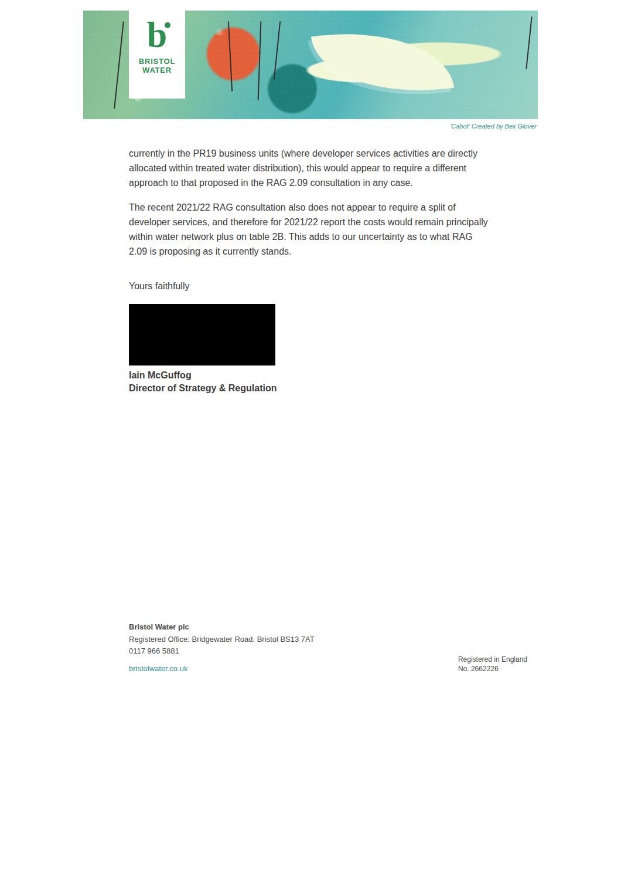b
BRISTOL
WATER
'Cabot' Created by Bex Glover
currently in the PR19 business units (where developer services activities are directly allocated within treated water distribution), this would appear to require a different approach to that proposed in the RAG 2.09 consultation in any case.
The recent 2021/22 RAG consultation also does not appear to require a split of developer services, and therefore for 2021/22 report the costs would remain principally within water network plus on table 2B. This adds to our uncertainty as to what RAG 2.09 is proposing as it currently stands.
Yours faithfully
Iain McGuffog
Director of Strategy & Regulation
Bristol Water plc
Registered Office: Bridgewater Road, Bristol BS13 7AT
0117 966 5881
bristolwater.co.uk
Registered in England
No. 2662226